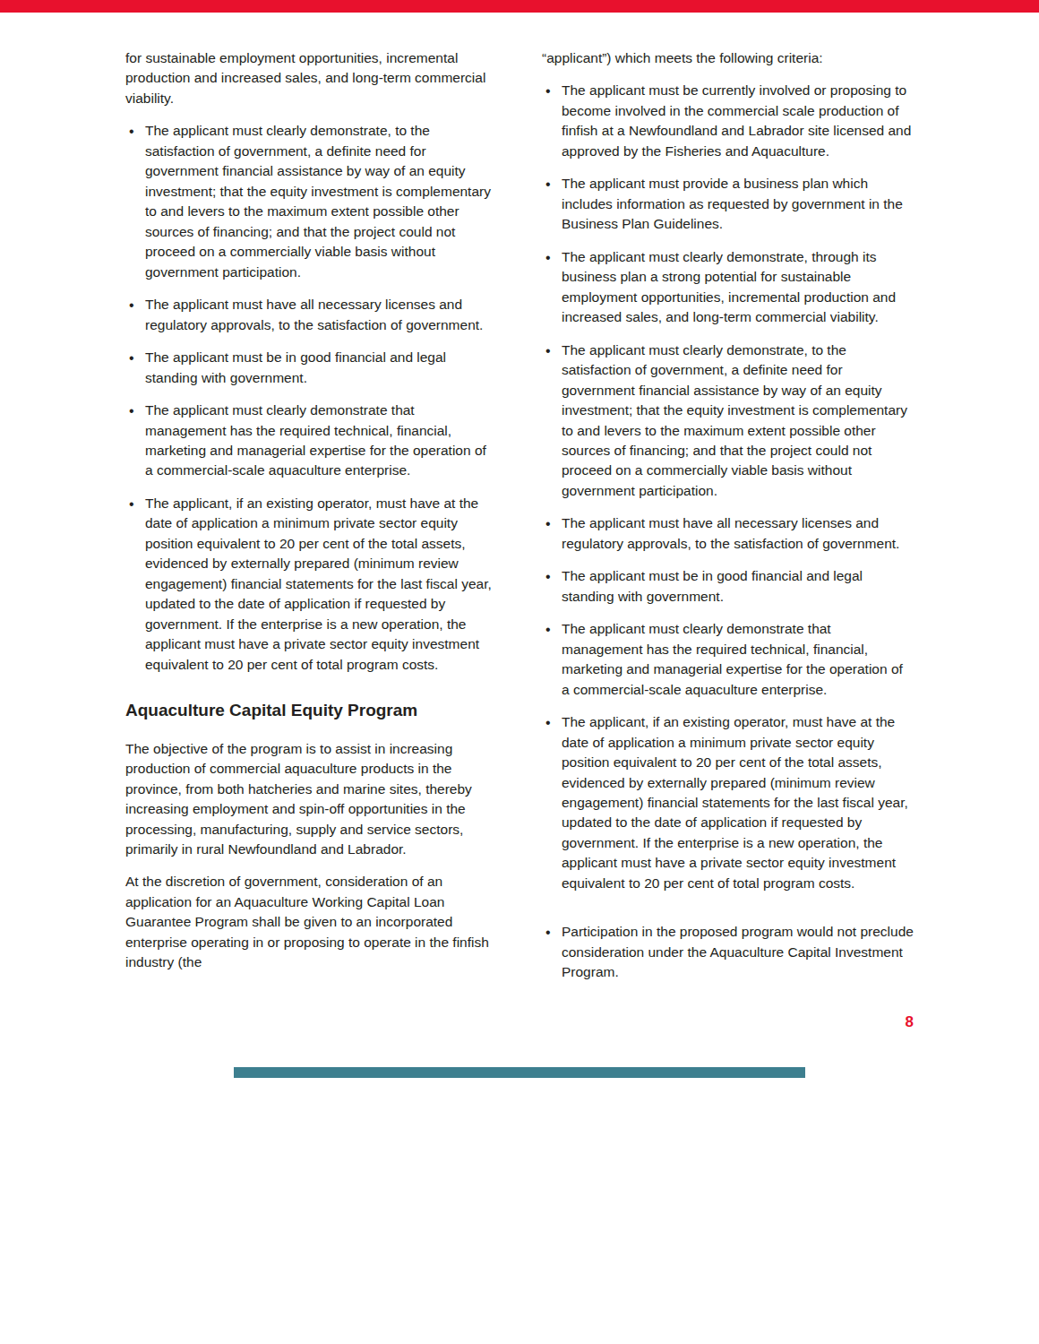for sustainable employment opportunities, incremental production and increased sales, and long-term commercial viability.
The applicant must clearly demonstrate, to the satisfaction of government, a definite need for government financial assistance by way of an equity investment; that the equity investment is complementary to and levers to the maximum extent possible other sources of financing; and that the project could not proceed on a commercially viable basis without government participation.
The applicant must have all necessary licenses and regulatory approvals, to the satisfaction of government.
The applicant must be in good financial and legal standing with government.
The applicant must clearly demonstrate that management has the required technical, financial, marketing and managerial expertise for the operation of a commercial-scale aquaculture enterprise.
The applicant, if an existing operator, must have at the date of application a minimum private sector equity position equivalent to 20 per cent of the total assets, evidenced by externally prepared (minimum review engagement) financial statements for the last fiscal year, updated to the date of application if requested by government. If the enterprise is a new operation, the applicant must have a private sector equity investment equivalent to 20 per cent of total program costs.
Aquaculture Capital Equity Program
The objective of the program is to assist in increasing production of commercial aquaculture products in the province, from both hatcheries and marine sites, thereby increasing employment and spin-off opportunities in the processing, manufacturing, supply and service sectors, primarily in rural Newfoundland and Labrador.
At the discretion of government, consideration of an application for an Aquaculture Working Capital Loan Guarantee Program shall be given to an incorporated enterprise operating in or proposing to operate in the finfish industry (the
“applicant”) which meets the following criteria:
The applicant must be currently involved or proposing to become involved in the commercial scale production of finfish at a Newfoundland and Labrador site licensed and approved by the Fisheries and Aquaculture.
The applicant must provide a business plan which includes information as requested by government in the Business Plan Guidelines.
The applicant must clearly demonstrate, through its business plan a strong potential for sustainable employment opportunities, incremental production and increased sales, and long-term commercial viability.
The applicant must clearly demonstrate, to the satisfaction of government, a definite need for government financial assistance by way of an equity investment; that the equity investment is complementary to and levers to the maximum extent possible other sources of financing; and that the project could not proceed on a commercially viable basis without government participation.
The applicant must have all necessary licenses and regulatory approvals, to the satisfaction of government.
The applicant must be in good financial and legal standing with government.
The applicant must clearly demonstrate that management has the required technical, financial, marketing and managerial expertise for the operation of a commercial-scale aquaculture enterprise.
The applicant, if an existing operator, must have at the date of application a minimum private sector equity position equivalent to 20 per cent of the total assets, evidenced by externally prepared (minimum review engagement) financial statements for the last fiscal year, updated to the date of application if requested by government. If the enterprise is a new operation, the applicant must have a private sector equity investment equivalent to 20 per cent of total program costs.
Participation in the proposed program would not preclude consideration under the Aquaculture Capital Investment Program.
8